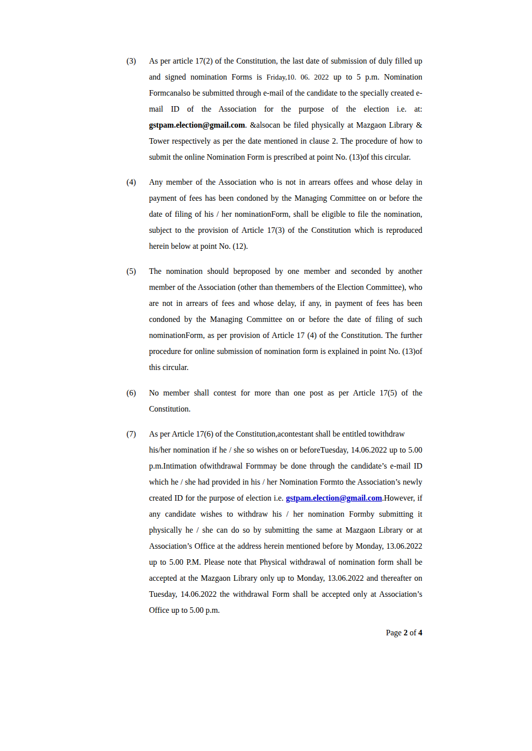(3) As per article 17(2) of the Constitution, the last date of submission of duly filled up and signed nomination Forms is Friday,10. 06. 2022 up to 5 p.m. Nomination Formcanalso be submitted through e-mail of the candidate to the specially created e-mail ID of the Association for the purpose of the election i.e. at: gstpam.election@gmail.com. &alsocan be filed physically at Mazgaon Library & Tower respectively as per the date mentioned in clause 2. The procedure of how to submit the online Nomination Form is prescribed at point No. (13)of this circular.
(4) Any member of the Association who is not in arrears offees and whose delay in payment of fees has been condoned by the Managing Committee on or before the date of filing of his / her nominationForm, shall be eligible to file the nomination, subject to the provision of Article 17(3) of the Constitution which is reproduced herein below at point No. (12).
(5) The nomination should beproposed by one member and seconded by another member of the Association (other than themembers of the Election Committee), who are not in arrears of fees and whose delay, if any, in payment of fees has been condoned by the Managing Committee on or before the date of filing of such nominationForm, as per provision of Article 17 (4) of the Constitution. The further procedure for online submission of nomination form is explained in point No. (13)of this circular.
(6) No member shall contest for more than one post as per Article 17(5) of the Constitution.
(7) As per Article 17(6) of the Constitution,acontestant shall be entitled towithdraw his/her nomination if he / she so wishes on or beforeTuesday, 14.06.2022 up to 5.00 p.m.Intimation ofwithdrawal Formmay be done through the candidate’s e-mail ID which he / she had provided in his / her Nomination Formto the Association’s newly created ID for the purpose of election i.e. gstpam.election@gmail.com.However, if any candidate wishes to withdraw his / her nomination Formby submitting it physically he / she can do so by submitting the same at Mazgaon Library or at Association’s Office at the address herein mentioned before by Monday, 13.06.2022 up to 5.00 P.M. Please note that Physical withdrawal of nomination form shall be accepted at the Mazgaon Library only up to Monday, 13.06.2022 and thereafter on Tuesday, 14.06.2022 the withdrawal Form shall be accepted only at Association’s Office up to 5.00 p.m.
Page 2 of 4